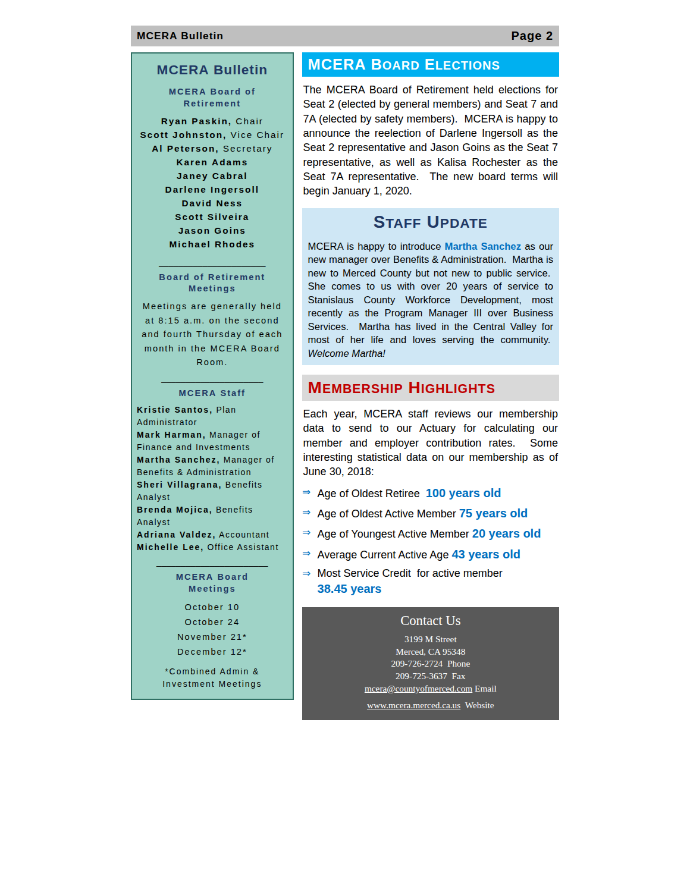MCERA Bulletin
Page 2
MCERA Bulletin
MCERA Board of
Retirement
Ryan Paskin, Chair
Scott Johnston, Vice Chair
Al Peterson, Secretary
Karen Adams
Janey Cabral
Darlene Ingersoll
David Ness
Scott Silveira
Jason Goins
Michael Rhodes
______________________
Board of Retirement
Meetings
Meetings are generally held at 8:15 a.m. on the second and fourth Thursday of each month in the MCERA Board Room.
_____________________
MCERA Staff
Kristie Santos, Plan Administrator
Mark Harman, Manager of Finance and Investments
Martha Sanchez, Manager of Benefits & Administration
Sheri Villagrana, Benefits Analyst
Brenda Mojica, Benefits Analyst
Adriana Valdez, Accountant
Michelle Lee, Office Assistant
_______________________
MCERA Board
Meetings
October 10
October 24
November 21*
December 12*
*Combined Admin & Investment Meetings
MCERA BOARD ELECTIONS
The MCERA Board of Retirement held elections for Seat 2 (elected by general members) and Seat 7 and 7A (elected by safety members). MCERA is happy to announce the reelection of Darlene Ingersoll as the Seat 2 representative and Jason Goins as the Seat 7 representative, as well as Kalisa Rochester as the Seat 7A representative. The new board terms will begin January 1, 2020.
STAFF UPDATE
MCERA is happy to introduce Martha Sanchez as our new manager over Benefits & Administration. Martha is new to Merced County but not new to public service. She comes to us with over 20 years of service to Stanislaus County Workforce Development, most recently as the Program Manager III over Business Services. Martha has lived in the Central Valley for most of her life and loves serving the community. Welcome Martha!
MEMBERSHIP HIGHLIGHTS
Each year, MCERA staff reviews our membership data to send to our Actuary for calculating our member and employer contribution rates. Some interesting statistical data on our membership as of June 30, 2018:
Age of Oldest Retiree 100 years old
Age of Oldest Active Member 75 years old
Age of Youngest Active Member 20 years old
Average Current Active Age 43 years old
Most Service Credit for active member 38.45 years
Contact Us
3199 M Street
Merced, CA 95348
209-726-2724 Phone
209-725-3637 Fax
mcera@countyofmerced.com Email
www.mcera.merced.ca.us Website